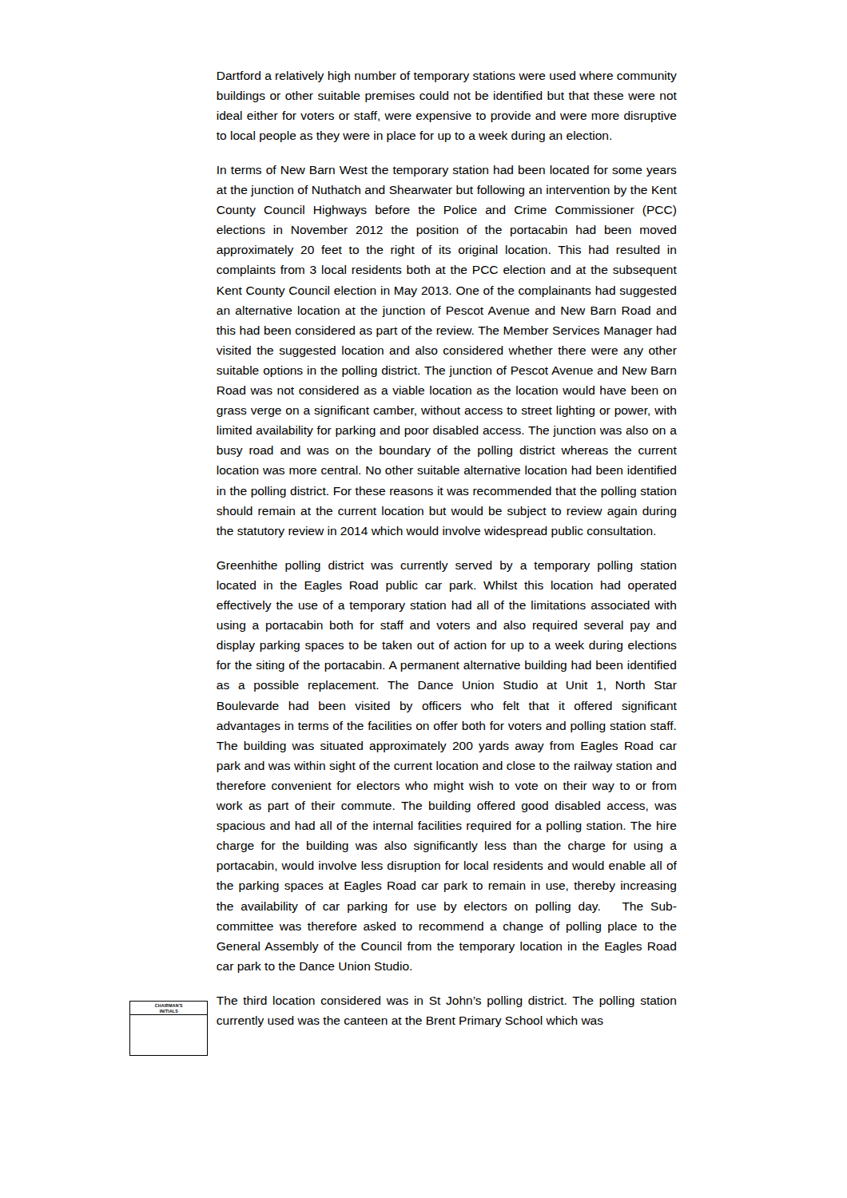Dartford a relatively high number of temporary stations were used where community buildings or other suitable premises could not be identified but that these were not ideal either for voters or staff, were expensive to provide and were more disruptive to local people as they were in place for up to a week during an election.
In terms of New Barn West the temporary station had been located for some years at the junction of Nuthatch and Shearwater but following an intervention by the Kent County Council Highways before the Police and Crime Commissioner (PCC) elections in November 2012 the position of the portacabin had been moved approximately 20 feet to the right of its original location. This had resulted in complaints from 3 local residents both at the PCC election and at the subsequent Kent County Council election in May 2013. One of the complainants had suggested an alternative location at the junction of Pescot Avenue and New Barn Road and this had been considered as part of the review. The Member Services Manager had visited the suggested location and also considered whether there were any other suitable options in the polling district. The junction of Pescot Avenue and New Barn Road was not considered as a viable location as the location would have been on grass verge on a significant camber, without access to street lighting or power, with limited availability for parking and poor disabled access. The junction was also on a busy road and was on the boundary of the polling district whereas the current location was more central. No other suitable alternative location had been identified in the polling district. For these reasons it was recommended that the polling station should remain at the current location but would be subject to review again during the statutory review in 2014 which would involve widespread public consultation.
Greenhithe polling district was currently served by a temporary polling station located in the Eagles Road public car park. Whilst this location had operated effectively the use of a temporary station had all of the limitations associated with using a portacabin both for staff and voters and also required several pay and display parking spaces to be taken out of action for up to a week during elections for the siting of the portacabin. A permanent alternative building had been identified as a possible replacement. The Dance Union Studio at Unit 1, North Star Boulevarde had been visited by officers who felt that it offered significant advantages in terms of the facilities on offer both for voters and polling station staff. The building was situated approximately 200 yards away from Eagles Road car park and was within sight of the current location and close to the railway station and therefore convenient for electors who might wish to vote on their way to or from work as part of their commute. The building offered good disabled access, was spacious and had all of the internal facilities required for a polling station. The hire charge for the building was also significantly less than the charge for using a portacabin, would involve less disruption for local residents and would enable all of the parking spaces at Eagles Road car park to remain in use, thereby increasing the availability of car parking for use by electors on polling day. The Sub-committee was therefore asked to recommend a change of polling place to the General Assembly of the Council from the temporary location in the Eagles Road car park to the Dance Union Studio.
The third location considered was in St John’s polling district. The polling station currently used was the canteen at the Brent Primary School which was
CHAIRMAN'S
INITIALS